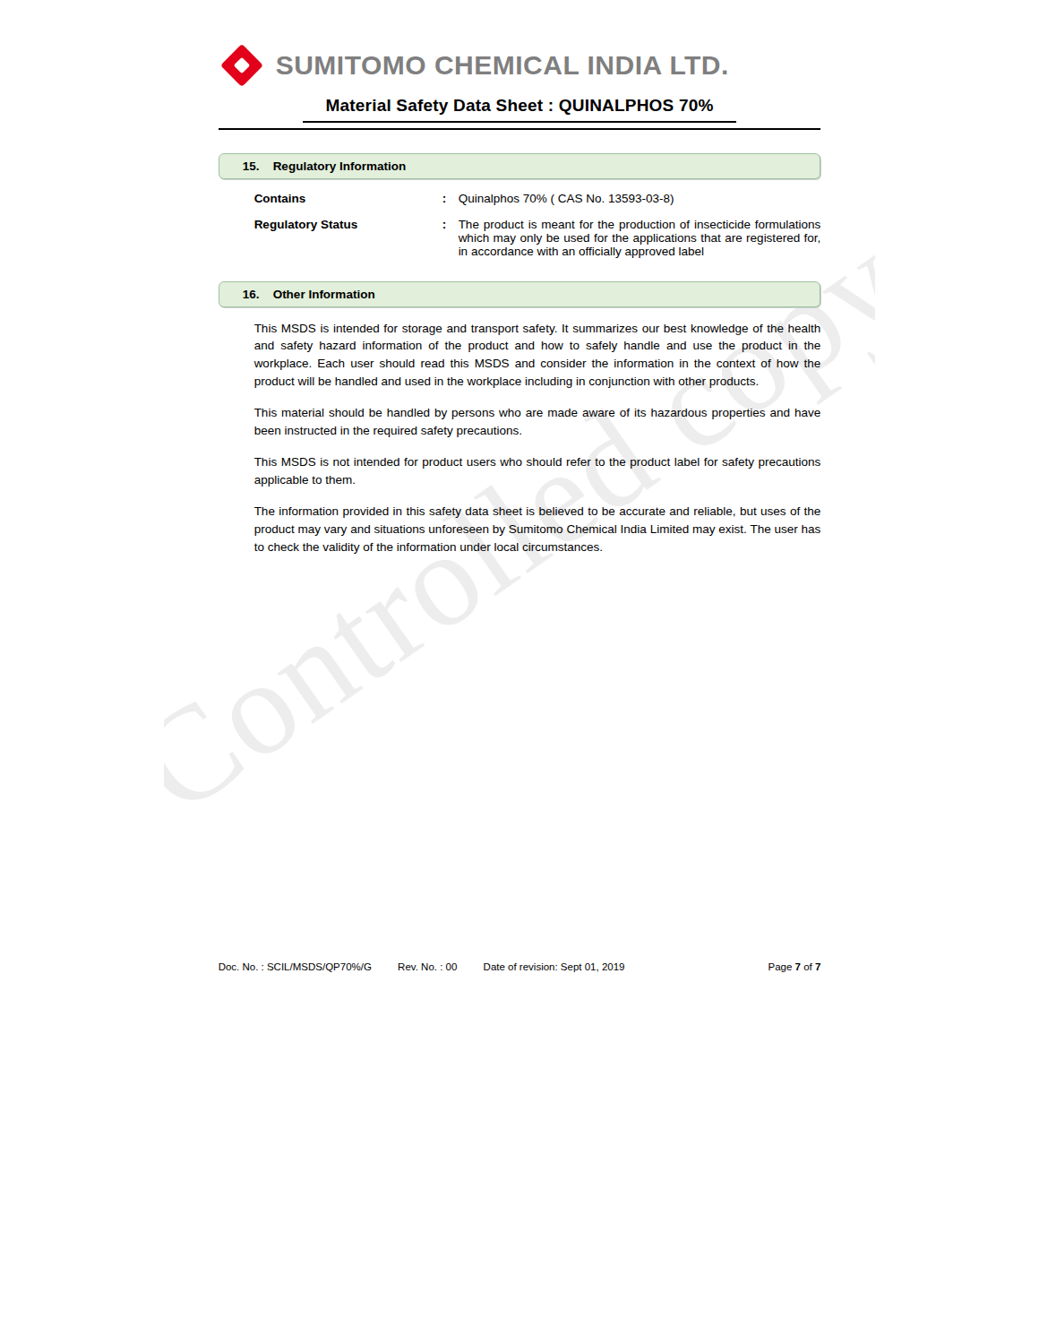Controlled copy
SUMITOMO CHEMICAL INDIA LTD.
Material Safety Data Sheet : QUINALPHOS 70%
15. Regulatory Information
Contains
:
Quinalphos 70% ( CAS No. 13593-03-8)
Regulatory Status
:
The product is meant for the production of insecticide formulations which may only be used for the applications that are registered for, in accordance with an officially approved label
16. Other Information
This MSDS is intended for storage and transport safety. It summarizes our best knowledge of the health and safety hazard information of the product and how to safely handle and use the product in the workplace. Each user should read this MSDS and consider the information in the context of how the product will be handled and used in the workplace including in conjunction with other products.
This material should be handled by persons who are made aware of its hazardous properties and have been instructed in the required safety precautions.
This MSDS is not intended for product users who should refer to the product label for safety precautions applicable to them.
The information provided in this safety data sheet is believed to be accurate and reliable, but uses of the product may vary and situations unforeseen by Sumitomo Chemical India Limited may exist. The user has to check the validity of the information under local circumstances.
Doc. No. : SCIL/MSDS/QP70%/G Rev. No. : 00 Date of revision: Sept 01, 2019
Page 7 of 7